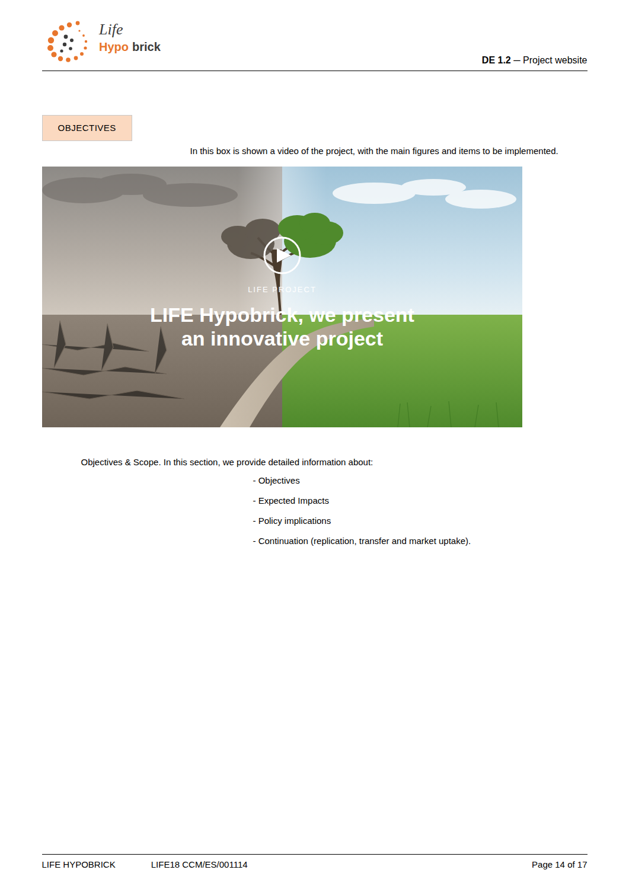Life Hypo brick
DE 1.2 ─ Project website
OBJECTIVES
In this box is shown a video of the project, with the main figures and items to be implemented.
LIFE PROJECT LIFE Hypobrick, we present an innovative project
Objectives & Scope. In this section, we provide detailed information about:
- Objectives
- Expected Impacts
- Policy implications
- Continuation (replication, transfer and market uptake).
LIFE HYPOBRICK LIFE18 CCM/ES/001114 Page 14 of 17